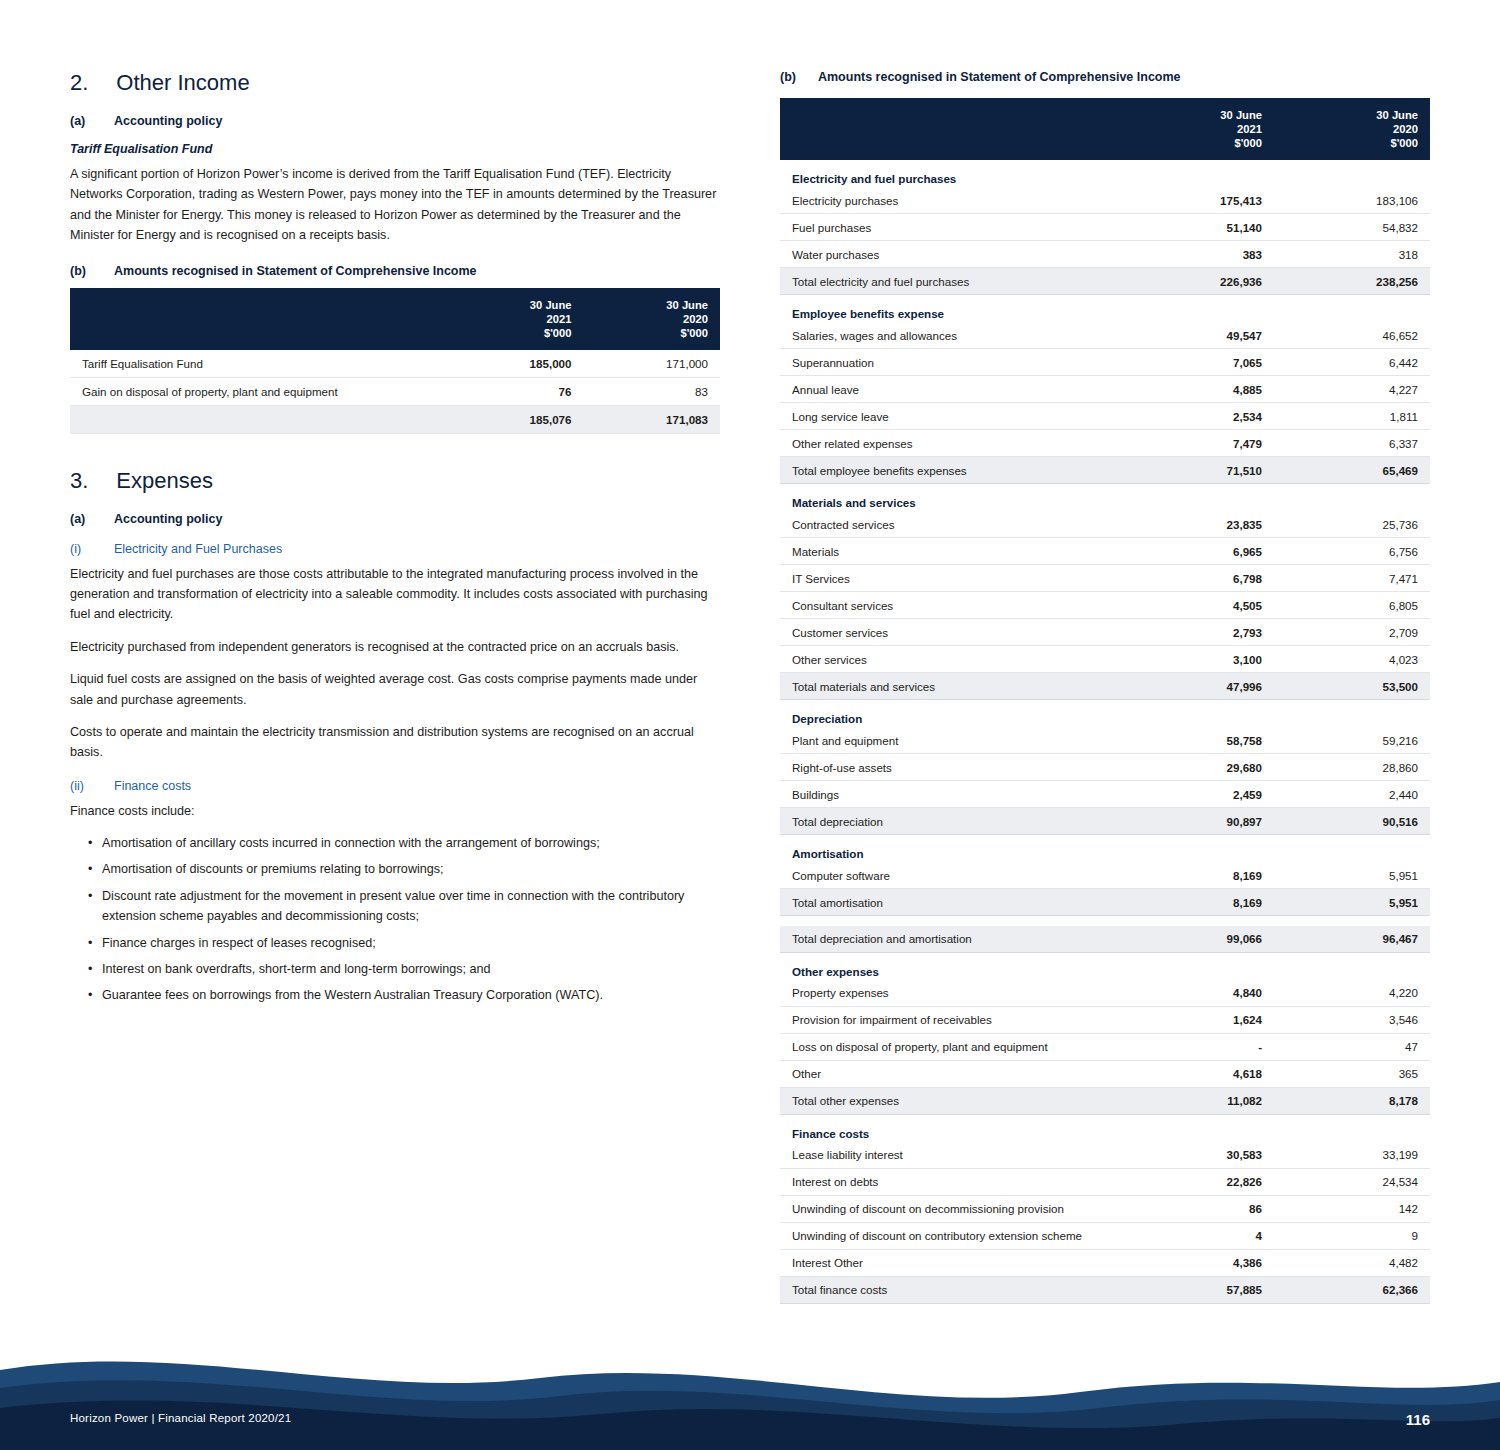2. Other Income
(a) Accounting policy
Tariff Equalisation Fund
A significant portion of Horizon Power’s income is derived from the Tariff Equalisation Fund (TEF). Electricity Networks Corporation, trading as Western Power, pays money into the TEF in amounts determined by the Treasurer and the Minister for Energy. This money is released to Horizon Power as determined by the Treasurer and the Minister for Energy and is recognised on a receipts basis.
(b) Amounts recognised in Statement of Comprehensive Income
| | 30 June 2021 $'000 | 30 June 2020 $'000 |
| --- | --- | --- |
| Tariff Equalisation Fund | 185,000 | 171,000 |
| Gain on disposal of property, plant and equipment | 76 | 83 |
| | 185,076 | 171,083 |
3. Expenses
(a) Accounting policy
(i) Electricity and Fuel Purchases
Electricity and fuel purchases are those costs attributable to the integrated manufacturing process involved in the generation and transformation of electricity into a saleable commodity. It includes costs associated with purchasing fuel and electricity.
Electricity purchased from independent generators is recognised at the contracted price on an accruals basis.
Liquid fuel costs are assigned on the basis of weighted average cost. Gas costs comprise payments made under sale and purchase agreements.
Costs to operate and maintain the electricity transmission and distribution systems are recognised on an accrual basis.
(ii) Finance costs
Finance costs include:
Amortisation of ancillary costs incurred in connection with the arrangement of borrowings;
Amortisation of discounts or premiums relating to borrowings;
Discount rate adjustment for the movement in present value over time in connection with the contributory extension scheme payables and decommissioning costs;
Finance charges in respect of leases recognised;
Interest on bank overdrafts, short-term and long-term borrowings; and
Guarantee fees on borrowings from the Western Australian Treasury Corporation (WATC).
(b) Amounts recognised in Statement of Comprehensive Income
| | 30 June 2021 $'000 | 30 June 2020 $'000 |
| --- | --- | --- |
| Electricity and fuel purchases |
| Electricity purchases | 175,413 | 183,106 |
| Fuel purchases | 51,140 | 54,832 |
| Water purchases | 383 | 318 |
| Total electricity and fuel purchases | 226,936 | 238,256 |
| Employee benefits expense |
| Salaries, wages and allowances | 49,547 | 46,652 |
| Superannuation | 7,065 | 6,442 |
| Annual leave | 4,885 | 4,227 |
| Long service leave | 2,534 | 1,811 |
| Other related expenses | 7,479 | 6,337 |
| Total employee benefits expenses | 71,510 | 65,469 |
| Materials and services |
| Contracted services | 23,835 | 25,736 |
| Materials | 6,965 | 6,756 |
| IT Services | 6,798 | 7,471 |
| Consultant services | 4,505 | 6,805 |
| Customer services | 2,793 | 2,709 |
| Other services | 3,100 | 4,023 |
| Total materials and services | 47,996 | 53,500 |
| Depreciation |
| Plant and equipment | 58,758 | 59,216 |
| Right-of-use assets | 29,680 | 28,860 |
| Buildings | 2,459 | 2,440 |
| Total depreciation | 90,897 | 90,516 |
| Amortisation |
| Computer software | 8,169 | 5,951 |
| Total amortisation | 8,169 | 5,951 |
| Total depreciation and amortisation | 99,066 | 96,467 |
| Other expenses |
| Property expenses | 4,840 | 4,220 |
| Provision for impairment of receivables | 1,624 | 3,546 |
| Loss on disposal of property, plant and equipment | - | 47 |
| Other | 4,618 | 365 |
| Total other expenses | 11,082 | 8,178 |
| Finance costs |
| Lease liability interest | 30,583 | 33,199 |
| Interest on debts | 22,826 | 24,534 |
| Unwinding of discount on decommissioning provision | 86 | 142 |
| Unwinding of discount on contributory extension scheme | 4 | 9 |
| Interest Other | 4,386 | 4,482 |
| Total finance costs | 57,885 | 62,366 |
Horizon Power | Financial Report 2020/21
116